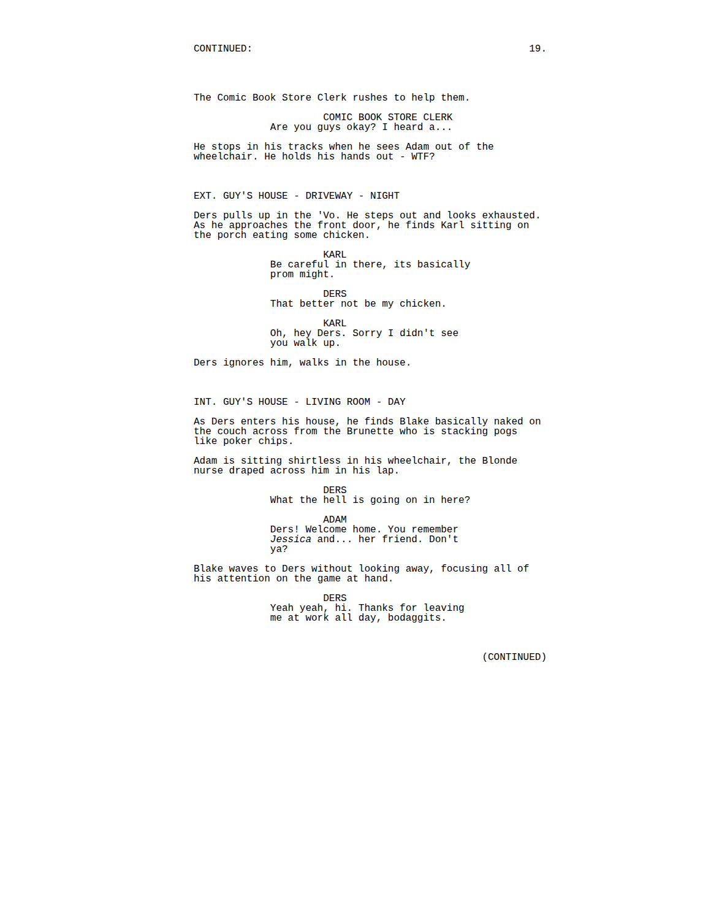CONTINUED: 19.
The Comic Book Store Clerk rushes to help them.
Comic Book Store Clerk
Are you guys okay? I heard a...
He stops in his tracks when he sees Adam out of the wheelchair. He holds his hands out - WTF?
EXT. GUY'S HOUSE - DRIVEWAY - NIGHT
Ders pulls up in the 'Vo. He steps out and looks exhausted. As he approaches the front door, he finds Karl sitting on the porch eating some chicken.
Karl
Be careful in there, its basically prom might.
Ders
That better not be my chicken.
Karl
Oh, hey Ders. Sorry I didn't see you walk up.
Ders ignores him, walks in the house.
INT. GUY'S HOUSE - LIVING ROOM - DAY
As Ders enters his house, he finds Blake basically naked on the couch across from the Brunette who is stacking pogs like poker chips.
Adam is sitting shirtless in his wheelchair, the Blonde nurse draped across him in his lap.
Ders
What the hell is going on in here?
Adam
Ders! Welcome home. You remember Jessica and... her friend. Don't ya?
Blake waves to Ders without looking away, focusing all of his attention on the game at hand.
Ders
Yeah yeah, hi. Thanks for leaving me at work all day, bodaggits.
(CONTINUED)